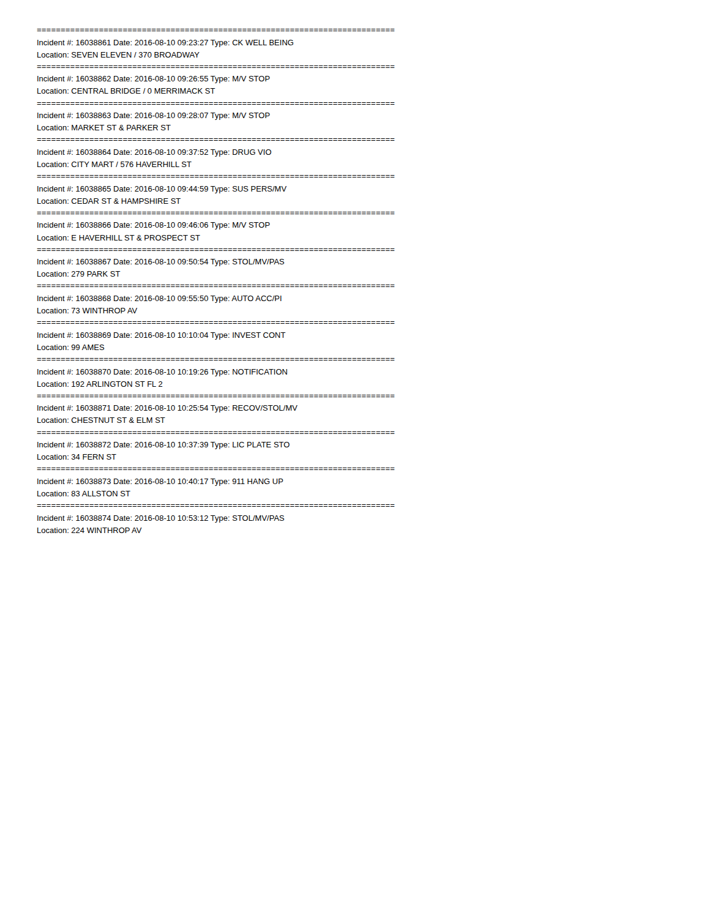===========================================================================
Incident #: 16038861 Date: 2016-08-10 09:23:27 Type: CK WELL BEING
Location: SEVEN ELEVEN / 370 BROADWAY
===========================================================================
Incident #: 16038862 Date: 2016-08-10 09:26:55 Type: M/V STOP
Location: CENTRAL BRIDGE / 0 MERRIMACK ST
===========================================================================
Incident #: 16038863 Date: 2016-08-10 09:28:07 Type: M/V STOP
Location: MARKET ST & PARKER ST
===========================================================================
Incident #: 16038864 Date: 2016-08-10 09:37:52 Type: DRUG VIO
Location: CITY MART / 576 HAVERHILL ST
===========================================================================
Incident #: 16038865 Date: 2016-08-10 09:44:59 Type: SUS PERS/MV
Location: CEDAR ST & HAMPSHIRE ST
===========================================================================
Incident #: 16038866 Date: 2016-08-10 09:46:06 Type: M/V STOP
Location: E HAVERHILL ST & PROSPECT ST
===========================================================================
Incident #: 16038867 Date: 2016-08-10 09:50:54 Type: STOL/MV/PAS
Location: 279 PARK ST
===========================================================================
Incident #: 16038868 Date: 2016-08-10 09:55:50 Type: AUTO ACC/PI
Location: 73 WINTHROP AV
===========================================================================
Incident #: 16038869 Date: 2016-08-10 10:10:04 Type: INVEST CONT
Location: 99 AMES
===========================================================================
Incident #: 16038870 Date: 2016-08-10 10:19:26 Type: NOTIFICATION
Location: 192 ARLINGTON ST FL 2
===========================================================================
Incident #: 16038871 Date: 2016-08-10 10:25:54 Type: RECOV/STOL/MV
Location: CHESTNUT ST & ELM ST
===========================================================================
Incident #: 16038872 Date: 2016-08-10 10:37:39 Type: LIC PLATE STO
Location: 34 FERN ST
===========================================================================
Incident #: 16038873 Date: 2016-08-10 10:40:17 Type: 911 HANG UP
Location: 83 ALLSTON ST
===========================================================================
Incident #: 16038874 Date: 2016-08-10 10:53:12 Type: STOL/MV/PAS
Location: 224 WINTHROP AV